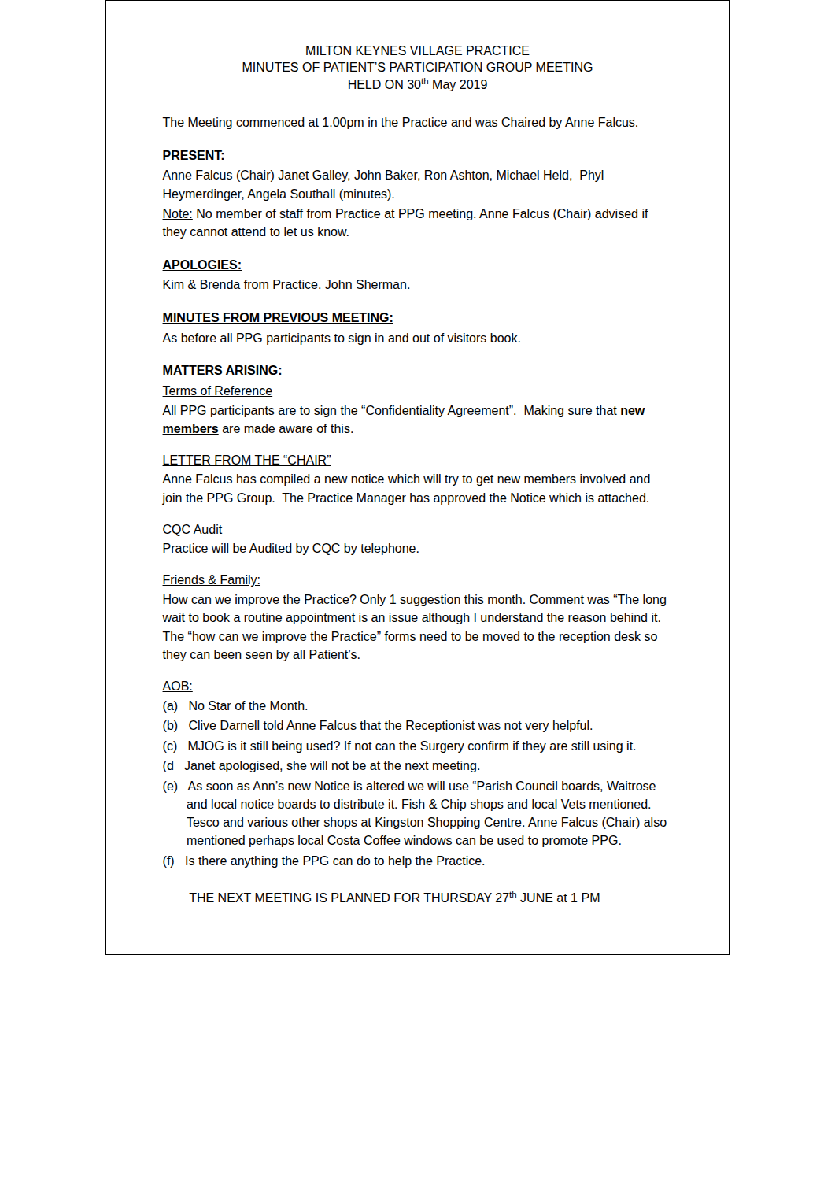MILTON KEYNES VILLAGE PRACTICE
MINUTES OF PATIENT’S PARTICIPATION GROUP MEETING
HELD ON 30th May 2019
The Meeting commenced at 1.00pm in the Practice and was Chaired by Anne Falcus.
PRESENT:
Anne Falcus (Chair) Janet Galley, John Baker, Ron Ashton, Michael Held, Phyl Heymerdinger, Angela Southall (minutes).
Note: No member of staff from Practice at PPG meeting. Anne Falcus (Chair) advised if they cannot attend to let us know.
APOLOGIES:
Kim & Brenda from Practice. John Sherman.
MINUTES FROM PREVIOUS MEETING:
As before all PPG participants to sign in and out of visitors book.
MATTERS ARISING:
Terms of Reference
All PPG participants are to sign the “Confidentiality Agreement”. Making sure that new members are made aware of this.
LETTER FROM THE “CHAIR”
Anne Falcus has compiled a new notice which will try to get new members involved and join the PPG Group. The Practice Manager has approved the Notice which is attached.
CQC Audit
Practice will be Audited by CQC by telephone.
Friends & Family:
How can we improve the Practice? Only 1 suggestion this month. Comment was “The long wait to book a routine appointment is an issue although I understand the reason behind it. The “how can we improve the Practice” forms need to be moved to the reception desk so they can been seen by all Patient’s.
AOB:
(a) No Star of the Month.
(b) Clive Darnell told Anne Falcus that the Receptionist was not very helpful.
(c) MJOG is it still being used? If not can the Surgery confirm if they are still using it.
(d Janet apologised, she will not be at the next meeting.
(e) As soon as Ann’s new Notice is altered we will use “Parish Council boards, Waitrose and local notice boards to distribute it. Fish & Chip shops and local Vets mentioned. Tesco and various other shops at Kingston Shopping Centre. Anne Falcus (Chair) also mentioned perhaps local Costa Coffee windows can be used to promote PPG.
(f) Is there anything the PPG can do to help the Practice.
THE NEXT MEETING IS PLANNED FOR THURSDAY 27th JUNE at 1 PM